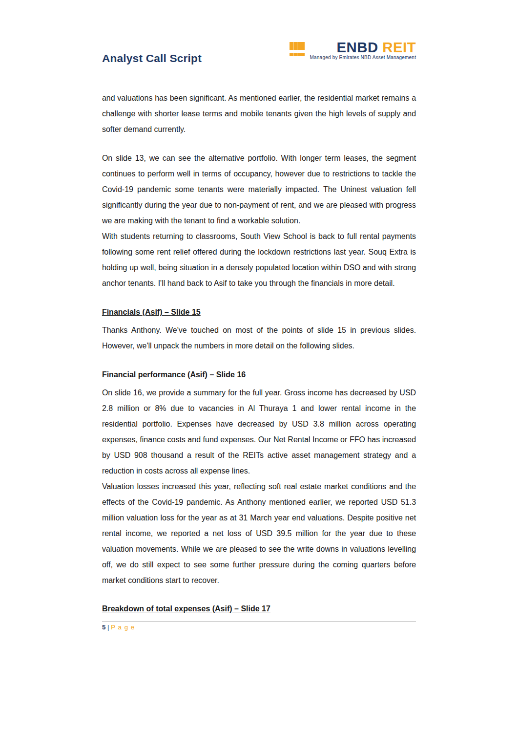Analyst Call Script
ENBD REIT
Managed by Emirates NBD Asset Management
and valuations has been significant. As mentioned earlier, the residential market remains a challenge with shorter lease terms and mobile tenants given the high levels of supply and softer demand currently.
On slide 13, we can see the alternative portfolio. With longer term leases, the segment continues to perform well in terms of occupancy, however due to restrictions to tackle the Covid-19 pandemic some tenants were materially impacted. The Uninest valuation fell significantly during the year due to non-payment of rent, and we are pleased with progress we are making with the tenant to find a workable solution.
With students returning to classrooms, South View School is back to full rental payments following some rent relief offered during the lockdown restrictions last year. Souq Extra is holding up well, being situation in a densely populated location within DSO and with strong anchor tenants. I'll hand back to Asif to take you through the financials in more detail.
Financials (Asif) – Slide 15
Thanks Anthony. We've touched on most of the points of slide 15 in previous slides. However, we'll unpack the numbers in more detail on the following slides.
Financial performance (Asif) – Slide 16
On slide 16, we provide a summary for the full year. Gross income has decreased by USD 2.8 million or 8% due to vacancies in Al Thuraya 1 and lower rental income in the residential portfolio. Expenses have decreased by USD 3.8 million across operating expenses, finance costs and fund expenses. Our Net Rental Income or FFO has increased by USD 908 thousand a result of the REITs active asset management strategy and a reduction in costs across all expense lines.
Valuation losses increased this year, reflecting soft real estate market conditions and the effects of the Covid-19 pandemic. As Anthony mentioned earlier, we reported USD 51.3 million valuation loss for the year as at 31 March year end valuations. Despite positive net rental income, we reported a net loss of USD 39.5 million for the year due to these valuation movements. While we are pleased to see the write downs in valuations levelling off, we do still expect to see some further pressure during the coming quarters before market conditions start to recover.
Breakdown of total expenses (Asif) – Slide 17
5 | P a g e